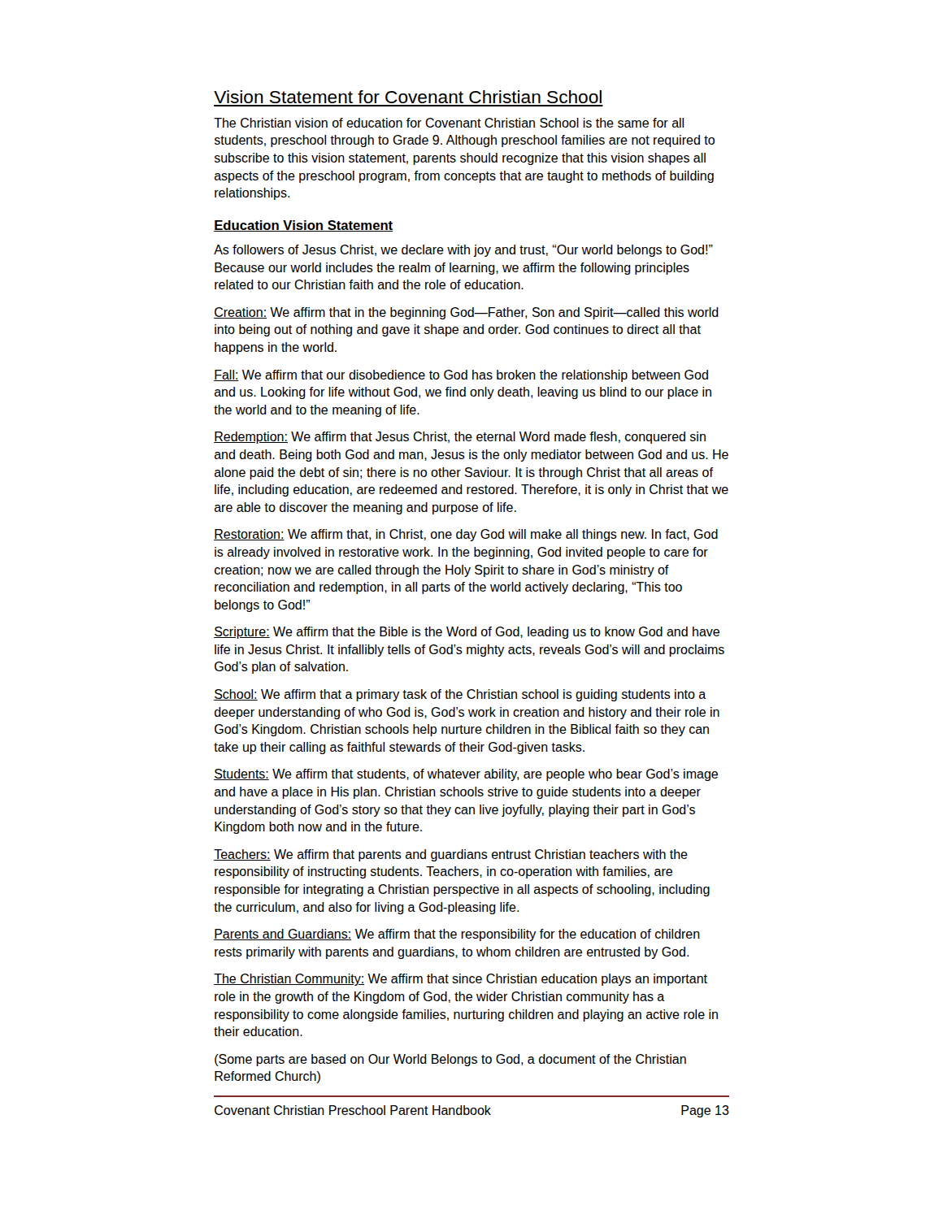Vision Statement for Covenant Christian School
The Christian vision of education for Covenant Christian School is the same for all students, preschool through to Grade 9. Although preschool families are not required to subscribe to this vision statement, parents should recognize that this vision shapes all aspects of the preschool program, from concepts that are taught to methods of building relationships.
Education Vision Statement
As followers of Jesus Christ, we declare with joy and trust, “Our world belongs to God!” Because our world includes the realm of learning, we affirm the following principles related to our Christian faith and the role of education.
Creation: We affirm that in the beginning God—Father, Son and Spirit—called this world into being out of nothing and gave it shape and order. God continues to direct all that happens in the world.
Fall: We affirm that our disobedience to God has broken the relationship between God and us. Looking for life without God, we find only death, leaving us blind to our place in the world and to the meaning of life.
Redemption: We affirm that Jesus Christ, the eternal Word made flesh, conquered sin and death. Being both God and man, Jesus is the only mediator between God and us. He alone paid the debt of sin; there is no other Saviour. It is through Christ that all areas of life, including education, are redeemed and restored. Therefore, it is only in Christ that we are able to discover the meaning and purpose of life.
Restoration: We affirm that, in Christ, one day God will make all things new. In fact, God is already involved in restorative work. In the beginning, God invited people to care for creation; now we are called through the Holy Spirit to share in God’s ministry of reconciliation and redemption, in all parts of the world actively declaring, “This too belongs to God!”
Scripture: We affirm that the Bible is the Word of God, leading us to know God and have life in Jesus Christ. It infallibly tells of God’s mighty acts, reveals God’s will and proclaims God’s plan of salvation.
School: We affirm that a primary task of the Christian school is guiding students into a deeper understanding of who God is, God’s work in creation and history and their role in God’s Kingdom. Christian schools help nurture children in the Biblical faith so they can take up their calling as faithful stewards of their God-given tasks.
Students: We affirm that students, of whatever ability, are people who bear God’s image and have a place in His plan. Christian schools strive to guide students into a deeper understanding of God’s story so that they can live joyfully, playing their part in God’s Kingdom both now and in the future.
Teachers: We affirm that parents and guardians entrust Christian teachers with the responsibility of instructing students. Teachers, in co-operation with families, are responsible for integrating a Christian perspective in all aspects of schooling, including the curriculum, and also for living a God-pleasing life.
Parents and Guardians: We affirm that the responsibility for the education of children rests primarily with parents and guardians, to whom children are entrusted by God.
The Christian Community: We affirm that since Christian education plays an important role in the growth of the Kingdom of God, the wider Christian community has a responsibility to come alongside families, nurturing children and playing an active role in their education.
(Some parts are based on Our World Belongs to God, a document of the Christian Reformed Church)
Covenant Christian Preschool Parent Handbook
Page 13